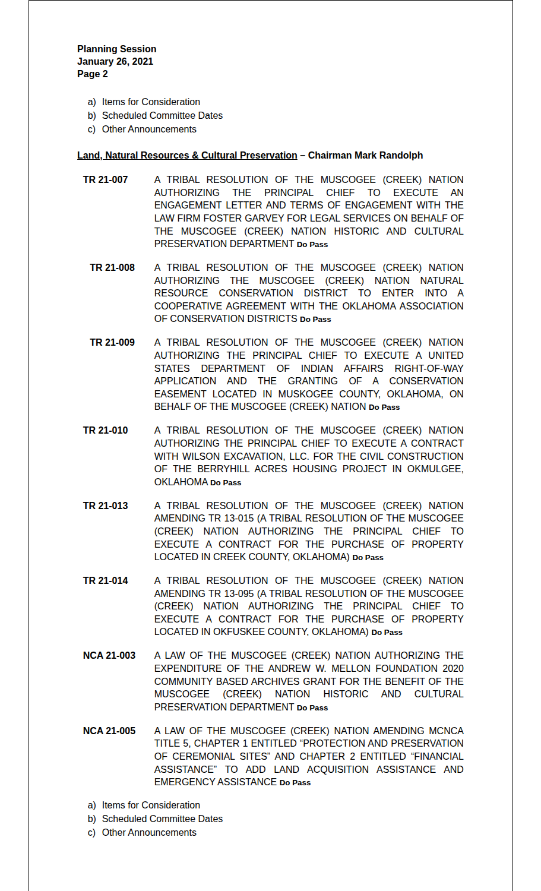Planning Session
January 26, 2021
Page 2
a) Items for Consideration
b) Scheduled Committee Dates
c) Other Announcements
Land, Natural Resources & Cultural Preservation – Chairman Mark Randolph
TR 21-007
A TRIBAL RESOLUTION OF THE MUSCOGEE (CREEK) NATION AUTHORIZING THE PRINCIPAL CHIEF TO EXECUTE AN ENGAGEMENT LETTER AND TERMS OF ENGAGEMENT WITH THE LAW FIRM FOSTER GARVEY FOR LEGAL SERVICES ON BEHALF OF THE MUSCOGEE (CREEK) NATION HISTORIC AND CULTURAL PRESERVATION DEPARTMENT Do Pass
TR 21-008
A TRIBAL RESOLUTION OF THE MUSCOGEE (CREEK) NATION AUTHORIZING THE MUSCOGEE (CREEK) NATION NATURAL RESOURCE CONSERVATION DISTRICT TO ENTER INTO A COOPERATIVE AGREEMENT WITH THE OKLAHOMA ASSOCIATION OF CONSERVATION DISTRICTS Do Pass
TR 21-009
A TRIBAL RESOLUTION OF THE MUSCOGEE (CREEK) NATION AUTHORIZING THE PRINCIPAL CHIEF TO EXECUTE A UNITED STATES DEPARTMENT OF INDIAN AFFAIRS RIGHT-OF-WAY APPLICATION AND THE GRANTING OF A CONSERVATION EASEMENT LOCATED IN MUSKOGEE COUNTY, OKLAHOMA, ON BEHALF OF THE MUSCOGEE (CREEK) NATION Do Pass
TR 21-010
A TRIBAL RESOLUTION OF THE MUSCOGEE (CREEK) NATION AUTHORIZING THE PRINCIPAL CHIEF TO EXECUTE A CONTRACT WITH WILSON EXCAVATION, LLC. FOR THE CIVIL CONSTRUCTION OF THE BERRYHILL ACRES HOUSING PROJECT IN OKMULGEE, OKLAHOMA Do Pass
TR 21-013
A TRIBAL RESOLUTION OF THE MUSCOGEE (CREEK) NATION AMENDING TR 13-015 (A TRIBAL RESOLUTION OF THE MUSCOGEE (CREEK) NATION AUTHORIZING THE PRINCIPAL CHIEF TO EXECUTE A CONTRACT FOR THE PURCHASE OF PROPERTY LOCATED IN CREEK COUNTY, OKLAHOMA) Do Pass
TR 21-014
A TRIBAL RESOLUTION OF THE MUSCOGEE (CREEK) NATION AMENDING TR 13-095 (A TRIBAL RESOLUTION OF THE MUSCOGEE (CREEK) NATION AUTHORIZING THE PRINCIPAL CHIEF TO EXECUTE A CONTRACT FOR THE PURCHASE OF PROPERTY LOCATED IN OKFUSKEE COUNTY, OKLAHOMA) Do Pass
NCA 21-003
A LAW OF THE MUSCOGEE (CREEK) NATION AUTHORIZING THE EXPENDITURE OF THE ANDREW W. MELLON FOUNDATION 2020 COMMUNITY BASED ARCHIVES GRANT FOR THE BENEFIT OF THE MUSCOGEE (CREEK) NATION HISTORIC AND CULTURAL PRESERVATION DEPARTMENT Do Pass
NCA 21-005
A LAW OF THE MUSCOGEE (CREEK) NATION AMENDING MCNCA TITLE 5, CHAPTER 1 ENTITLED “PROTECTION AND PRESERVATION OF CEREMONIAL SITES” AND CHAPTER 2 ENTITLED “FINANCIAL ASSISTANCE” TO ADD LAND ACQUISITION ASSISTANCE AND EMERGENCY ASSISTANCE Do Pass
a) Items for Consideration
b) Scheduled Committee Dates
c) Other Announcements